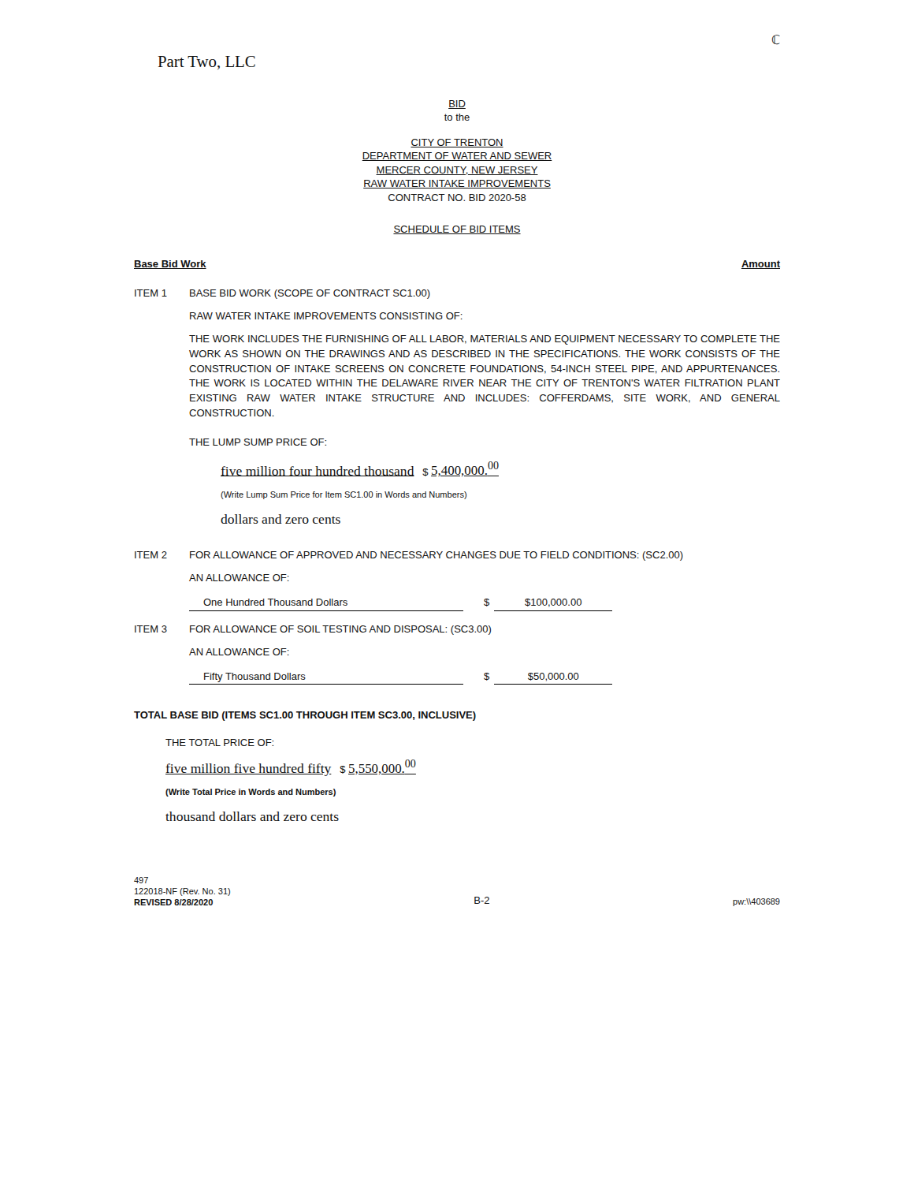ℂ
Part Two, LLC
BID
to the
CITY OF TRENTON
DEPARTMENT OF WATER AND SEWER
MERCER COUNTY, NEW JERSEY
RAW WATER INTAKE IMPROVEMENTS
CONTRACT NO. BID 2020-58
SCHEDULE OF BID ITEMS
Base Bid Work Amount
ITEM 1
BASE BID WORK (SCOPE OF CONTRACT SC1.00)
RAW WATER INTAKE IMPROVEMENTS CONSISTING OF:
THE WORK INCLUDES THE FURNISHING OF ALL LABOR, MATERIALS AND EQUIPMENT NECESSARY TO COMPLETE THE WORK AS SHOWN ON THE DRAWINGS AND AS DESCRIBED IN THE SPECIFICATIONS. THE WORK CONSISTS OF THE CONSTRUCTION OF INTAKE SCREENS ON CONCRETE FOUNDATIONS, 54-INCH STEEL PIPE, AND APPURTENANCES. THE WORK IS LOCATED WITHIN THE DELAWARE RIVER NEAR THE CITY OF TRENTON'S WATER FILTRATION PLANT EXISTING RAW WATER INTAKE STRUCTURE AND INCLUDES: COFFERDAMS, SITE WORK, AND GENERAL CONSTRUCTION.
THE LUMP SUMP PRICE OF:
five million four hundred thousand $ 5,400,000.00
(Write Lump Sum Price for Item SC1.00 in Words and Numbers)
dollars and zero cents
ITEM 2
FOR ALLOWANCE OF APPROVED AND NECESSARY CHANGES DUE TO FIELD CONDITIONS: (SC2.00)
AN ALLOWANCE OF:
One Hundred Thousand Dollars $ $100,000.00
ITEM 3
FOR ALLOWANCE OF SOIL TESTING AND DISPOSAL: (SC3.00)
AN ALLOWANCE OF:
Fifty Thousand Dollars $ $50,000.00
TOTAL BASE BID (ITEMS SC1.00 THROUGH ITEM SC3.00, INCLUSIVE)
THE TOTAL PRICE OF:
five million five hundred fifty $ 5,550,000.00
(Write Total Price in Words and Numbers)
thousand dollars and zero cents
497
122018-NF (Rev. No. 31)
REVISED 8/28/2020
B-2
pw:\\403689